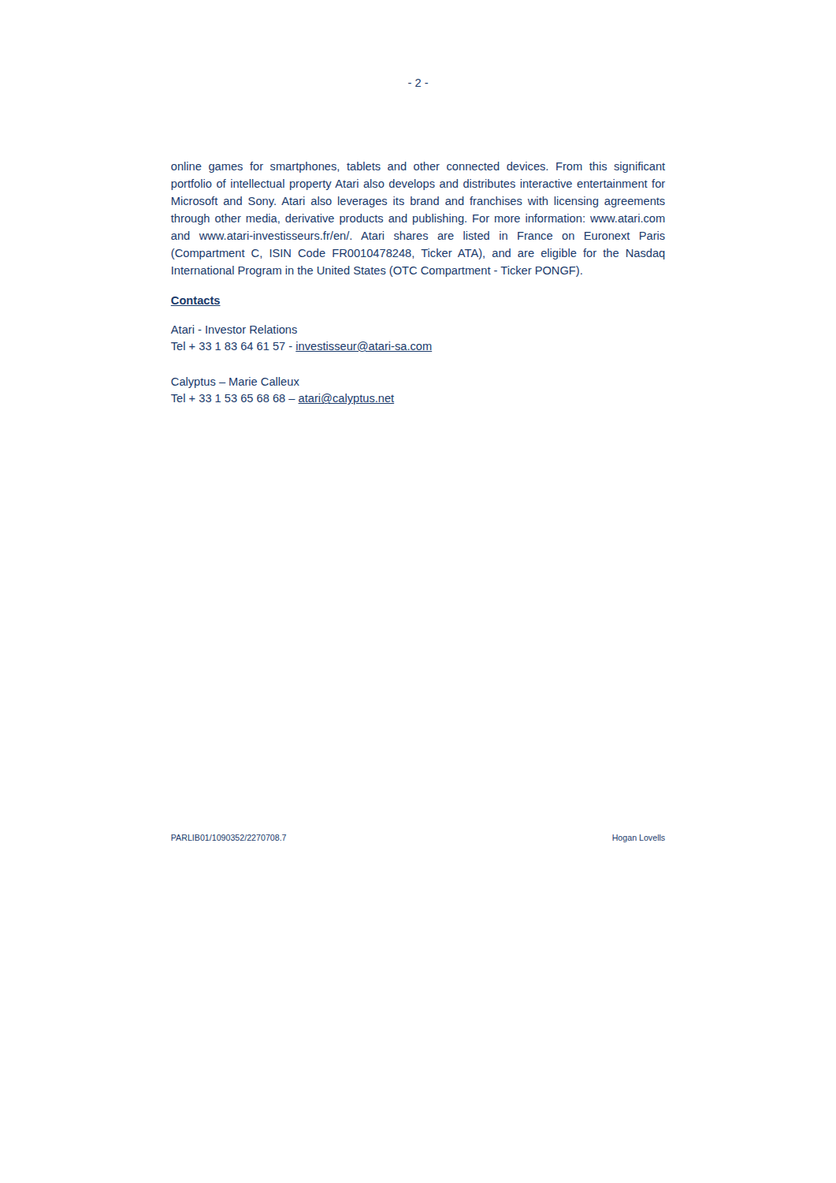- 2 -
online games for smartphones, tablets and other connected devices. From this significant portfolio of intellectual property Atari also develops and distributes interactive entertainment for Microsoft and Sony. Atari also leverages its brand and franchises with licensing agreements through other media, derivative products and publishing. For more information: www.atari.com and www.atari-investisseurs.fr/en/. Atari shares are listed in France on Euronext Paris (Compartment C, ISIN Code FR0010478248, Ticker ATA), and are eligible for the Nasdaq International Program in the United States (OTC Compartment - Ticker PONGF).
Contacts
Atari - Investor Relations
Tel + 33 1 83 64 61 57 - investisseur@atari-sa.com
Calyptus – Marie Calleux
Tel + 33 1 53 65 68 68 – atari@calyptus.net
PARLIB01/1090352/2270708.7 Hogan Lovells